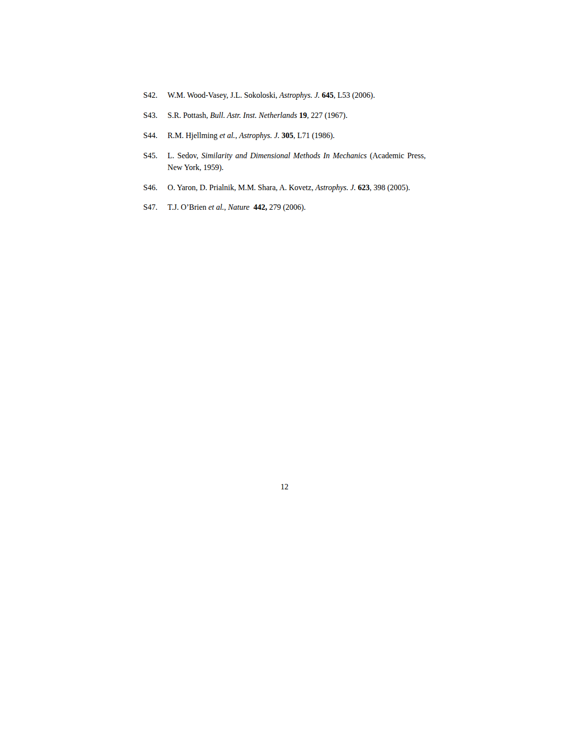S42. W.M. Wood-Vasey, J.L. Sokoloski, Astrophys. J. 645, L53 (2006).
S43. S.R. Pottash, Bull. Astr. Inst. Netherlands 19, 227 (1967).
S44. R.M. Hjellming et al., Astrophys. J. 305, L71 (1986).
S45. L. Sedov, Similarity and Dimensional Methods In Mechanics (Academic Press, New York, 1959).
S46. O. Yaron, D. Prialnik, M.M. Shara, A. Kovetz, Astrophys. J. 623, 398 (2005).
S47. T.J. O’Brien et al., Nature 442, 279 (2006).
12